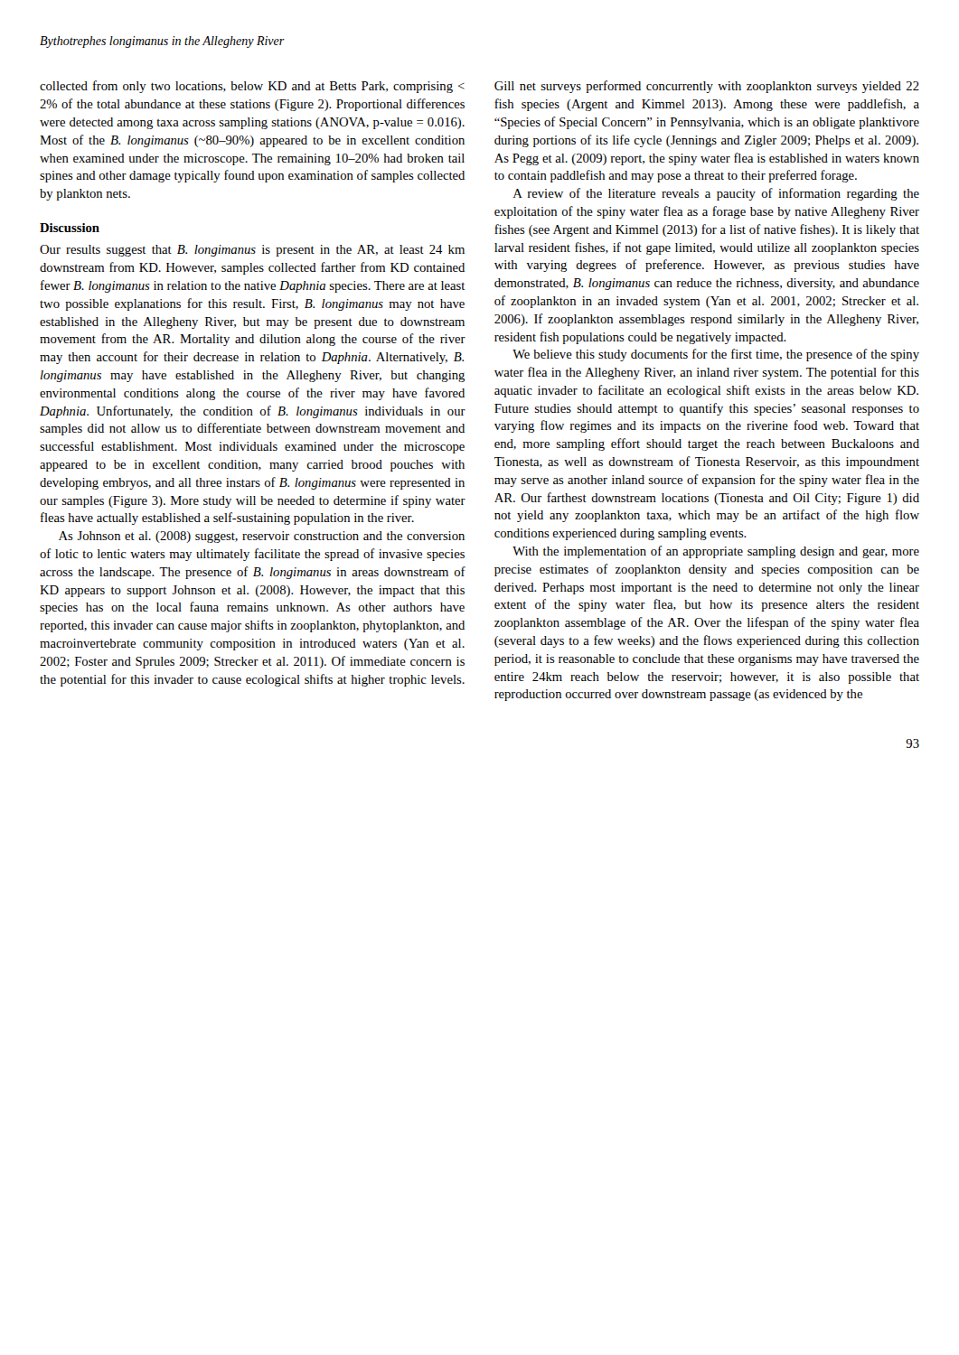Bythotrephes longimanus in the Allegheny River
collected from only two locations, below KD and at Betts Park, comprising < 2% of the total abundance at these stations (Figure 2). Proportional differences were detected among taxa across sampling stations (ANOVA, p-value = 0.016). Most of the B. longimanus (~80–90%) appeared to be in excellent condition when examined under the microscope. The remaining 10–20% had broken tail spines and other damage typically found upon examination of samples collected by plankton nets.
Discussion
Our results suggest that B. longimanus is present in the AR, at least 24 km downstream from KD. However, samples collected farther from KD contained fewer B. longimanus in relation to the native Daphnia species. There are at least two possible explanations for this result. First, B. longimanus may not have established in the Allegheny River, but may be present due to downstream movement from the AR. Mortality and dilution along the course of the river may then account for their decrease in relation to Daphnia. Alternatively, B. longimanus may have established in the Allegheny River, but changing environmental conditions along the course of the river may have favored Daphnia. Unfortunately, the condition of B. longimanus individuals in our samples did not allow us to differentiate between downstream movement and successful establishment. Most individuals examined under the microscope appeared to be in excellent condition, many carried brood pouches with developing embryos, and all three instars of B. longimanus were represented in our samples (Figure 3). More study will be needed to determine if spiny water fleas have actually established a self-sustaining population in the river.
As Johnson et al. (2008) suggest, reservoir construction and the conversion of lotic to lentic waters may ultimately facilitate the spread of invasive species across the landscape. The presence of B. longimanus in areas downstream of KD appears to support Johnson et al. (2008). However, the impact that this species has on the local fauna remains unknown. As other authors have reported, this invader can cause major shifts in zooplankton, phytoplankton, and macroinvertebrate community composition in introduced waters (Yan et al. 2002; Foster and Sprules 2009; Strecker et al. 2011). Of immediate concern is the potential for this invader to cause ecological shifts at higher trophic levels. Gill net surveys performed concurrently with zooplankton surveys yielded 22 fish species (Argent and Kimmel 2013). Among these were paddlefish, a “Species of Special Concern” in Pennsylvania, which is an obligate planktivore during portions of its life cycle (Jennings and Zigler 2009; Phelps et al. 2009). As Pegg et al. (2009) report, the spiny water flea is established in waters known to contain paddlefish and may pose a threat to their preferred forage.
A review of the literature reveals a paucity of information regarding the exploitation of the spiny water flea as a forage base by native Allegheny River fishes (see Argent and Kimmel (2013) for a list of native fishes). It is likely that larval resident fishes, if not gape limited, would utilize all zooplankton species with varying degrees of preference. However, as previous studies have demonstrated, B. longimanus can reduce the richness, diversity, and abundance of zooplankton in an invaded system (Yan et al. 2001, 2002; Strecker et al. 2006). If zooplankton assemblages respond similarly in the Allegheny River, resident fish populations could be negatively impacted.
We believe this study documents for the first time, the presence of the spiny water flea in the Allegheny River, an inland river system. The potential for this aquatic invader to facilitate an ecological shift exists in the areas below KD. Future studies should attempt to quantify this species’ seasonal responses to varying flow regimes and its impacts on the riverine food web. Toward that end, more sampling effort should target the reach between Buckaloons and Tionesta, as well as downstream of Tionesta Reservoir, as this impoundment may serve as another inland source of expansion for the spiny water flea in the AR. Our farthest downstream locations (Tionesta and Oil City; Figure 1) did not yield any zooplankton taxa, which may be an artifact of the high flow conditions experienced during sampling events.
With the implementation of an appropriate sampling design and gear, more precise estimates of zooplankton density and species composition can be derived. Perhaps most important is the need to determine not only the linear extent of the spiny water flea, but how its presence alters the resident zooplankton assemblage of the AR. Over the lifespan of the spiny water flea (several days to a few weeks) and the flows experienced during this collection period, it is reasonable to conclude that these organisms may have traversed the entire 24km reach below the reservoir; however, it is also possible that reproduction occurred over downstream passage (as evidenced by the
93